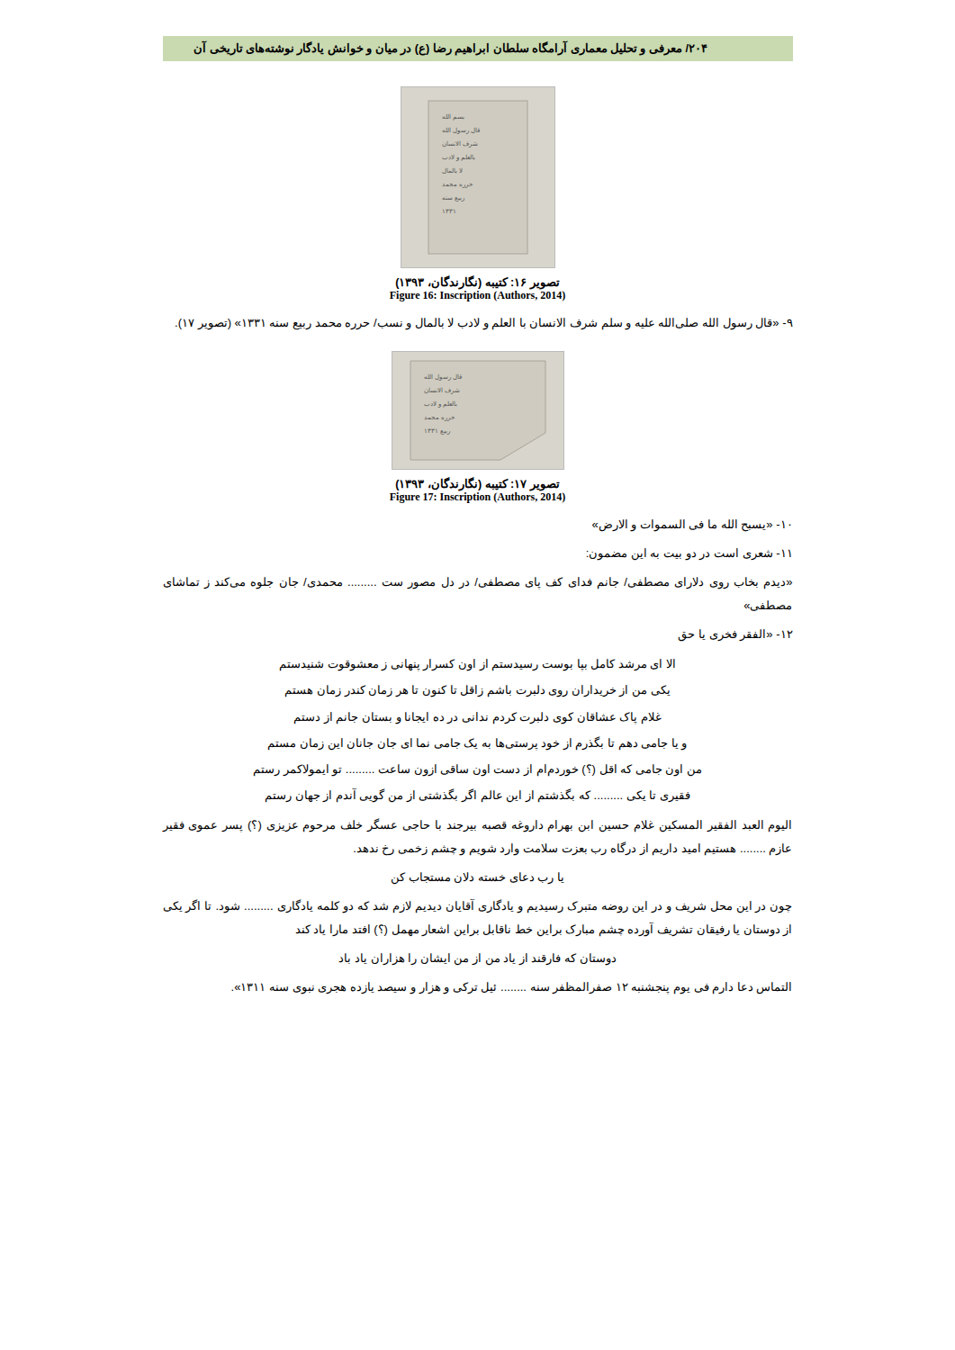۲۰۴/ معرفی و تحلیل معماری آرامگاه سلطان ابراهیم رضا (ع) در میان و خوانش یادگار نوشته‌های تاریخی آن
تصویر ۱۶: کتیبه (نگارندگان، ۱۳۹۳)
Figure 16: Inscription (Authors, 2014)
۹- «قال رسول الله صلی‌الله علیه و سلم شرف الانسان با العلم و لادب لا بالمال و نسب/ حرره محمد ربیع سنه ۱۳۳۱» (تصویر ۱۷).
تصویر ۱۷: کتیبه (نگارندگان، ۱۳۹۳)
Figure 17: Inscription (Authors, 2014)
۱۰- «یسبح الله ما فی السموات و الارض»
۱۱- شعری است در دو بیت به این مضمون:
«دیدم بخاب روی دلارای مصطفی/ جانم فدای کف پای مصطفی/ در دل مصور ست ......... محمدی/ جان جلوه می‌کند ز تماشای مصطفی»
۱۲- «الفقر فخری یا حق
الا ای مرشد کامل بپا بوست رسیدستم از اون کسرار پنهانی ز معشوقوت شنیدستم
یکی من از خریداران روی دلبرت باشم زاقل تا کنون تا هر زمان کندر زمان هستم
غلام پاک عشاقان کوی دلبرت کردم ندانی در ده ایجانا و بستان جانم از دستم
و یا جامی دهم تا بگذرم از خود پرستی‌ها به یک جامی نما ای جان جانان این زمان مستم
من اون جامی که اقل (؟) خوردم‌ام از دست اون ساقی ازون ساعت ......... تو ایمولاکمر رستم
فقیری تا یکی ......... که بگذشتم از این عالم اگر بگذشتی از من گویی آندم از جهان رستم
الیوم العبد الفقیر المسکین غلام حسین ابن بهرام داروغه قصبه بیرجند با حاجی عسگر خلف مرحوم عزیزی (؟) پسر عموی فقیر عازم ........ هستیم امید داریم از درگاه رب بعزت سلامت وارد شویم و چشم زخمی رخ ندهد.
یا رب دعای خسته دلان مستجاب کن
چون در این محل شریف و در این روضه متبرک رسیدیم و یادگاری آقایان دیدیم لازم شد که دو کلمه یادگاری ......... شود. تا اگر یکی از دوستان یا رفیقان تشریف آورده چشم مبارک براین خط ناقابل براین اشعار مهمل (؟) افتد مارا یاد کند
دوستان که فارقند از یاد من از من ایشان را هزاران یاد باد
التماس دعا دارم فی یوم پنجشنبه ۱۲ صفرالمظفر سنه ........ ئیل ترکی و هزار و سیصد یازده هجری نبوی سنه ۱۳۱۱».